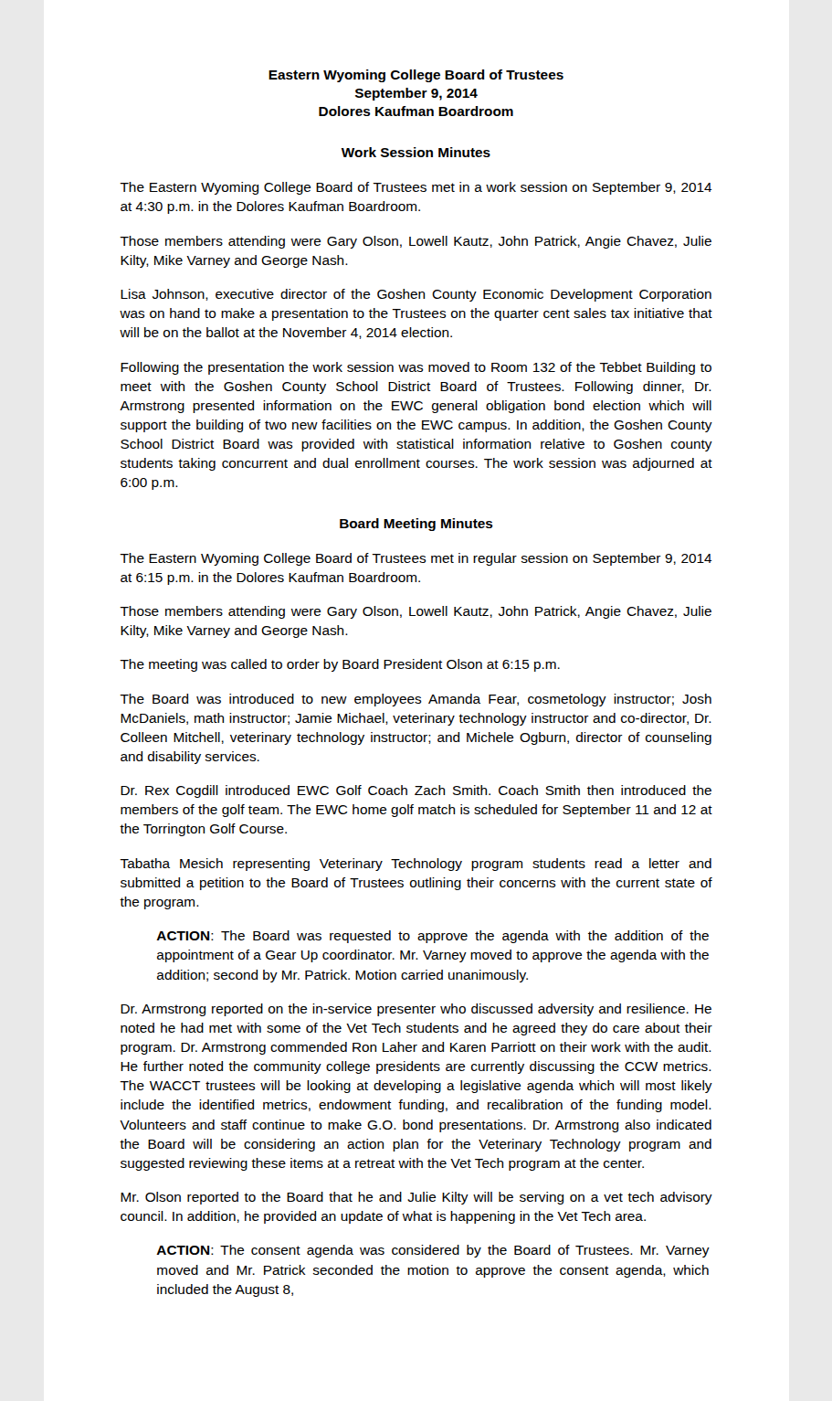Eastern Wyoming College Board of Trustees September 9, 2014 Dolores Kaufman Boardroom
Work Session Minutes
The Eastern Wyoming College Board of Trustees met in a work session on September 9, 2014 at 4:30 p.m. in the Dolores Kaufman Boardroom.
Those members attending were Gary Olson, Lowell Kautz, John Patrick, Angie Chavez, Julie Kilty, Mike Varney and George Nash.
Lisa Johnson, executive director of the Goshen County Economic Development Corporation was on hand to make a presentation to the Trustees on the quarter cent sales tax initiative that will be on the ballot at the November 4, 2014 election.
Following the presentation the work session was moved to Room 132 of the Tebbet Building to meet with the Goshen County School District Board of Trustees. Following dinner, Dr. Armstrong presented information on the EWC general obligation bond election which will support the building of two new facilities on the EWC campus. In addition, the Goshen County School District Board was provided with statistical information relative to Goshen county students taking concurrent and dual enrollment courses. The work session was adjourned at 6:00 p.m.
Board Meeting Minutes
The Eastern Wyoming College Board of Trustees met in regular session on September 9, 2014 at 6:15 p.m. in the Dolores Kaufman Boardroom.
Those members attending were Gary Olson, Lowell Kautz, John Patrick, Angie Chavez, Julie Kilty, Mike Varney and George Nash.
The meeting was called to order by Board President Olson at 6:15 p.m.
The Board was introduced to new employees Amanda Fear, cosmetology instructor; Josh McDaniels, math instructor; Jamie Michael, veterinary technology instructor and co-director, Dr. Colleen Mitchell, veterinary technology instructor; and Michele Ogburn, director of counseling and disability services.
Dr. Rex Cogdill introduced EWC Golf Coach Zach Smith. Coach Smith then introduced the members of the golf team. The EWC home golf match is scheduled for September 11 and 12 at the Torrington Golf Course.
Tabatha Mesich representing Veterinary Technology program students read a letter and submitted a petition to the Board of Trustees outlining their concerns with the current state of the program.
ACTION: The Board was requested to approve the agenda with the addition of the appointment of a Gear Up coordinator. Mr. Varney moved to approve the agenda with the addition; second by Mr. Patrick. Motion carried unanimously.
Dr. Armstrong reported on the in-service presenter who discussed adversity and resilience. He noted he had met with some of the Vet Tech students and he agreed they do care about their program. Dr. Armstrong commended Ron Laher and Karen Parriott on their work with the audit. He further noted the community college presidents are currently discussing the CCW metrics. The WACCT trustees will be looking at developing a legislative agenda which will most likely include the identified metrics, endowment funding, and recalibration of the funding model. Volunteers and staff continue to make G.O. bond presentations. Dr. Armstrong also indicated the Board will be considering an action plan for the Veterinary Technology program and suggested reviewing these items at a retreat with the Vet Tech program at the center.
Mr. Olson reported to the Board that he and Julie Kilty will be serving on a vet tech advisory council. In addition, he provided an update of what is happening in the Vet Tech area.
ACTION: The consent agenda was considered by the Board of Trustees. Mr. Varney moved and Mr. Patrick seconded the motion to approve the consent agenda, which included the August 8,